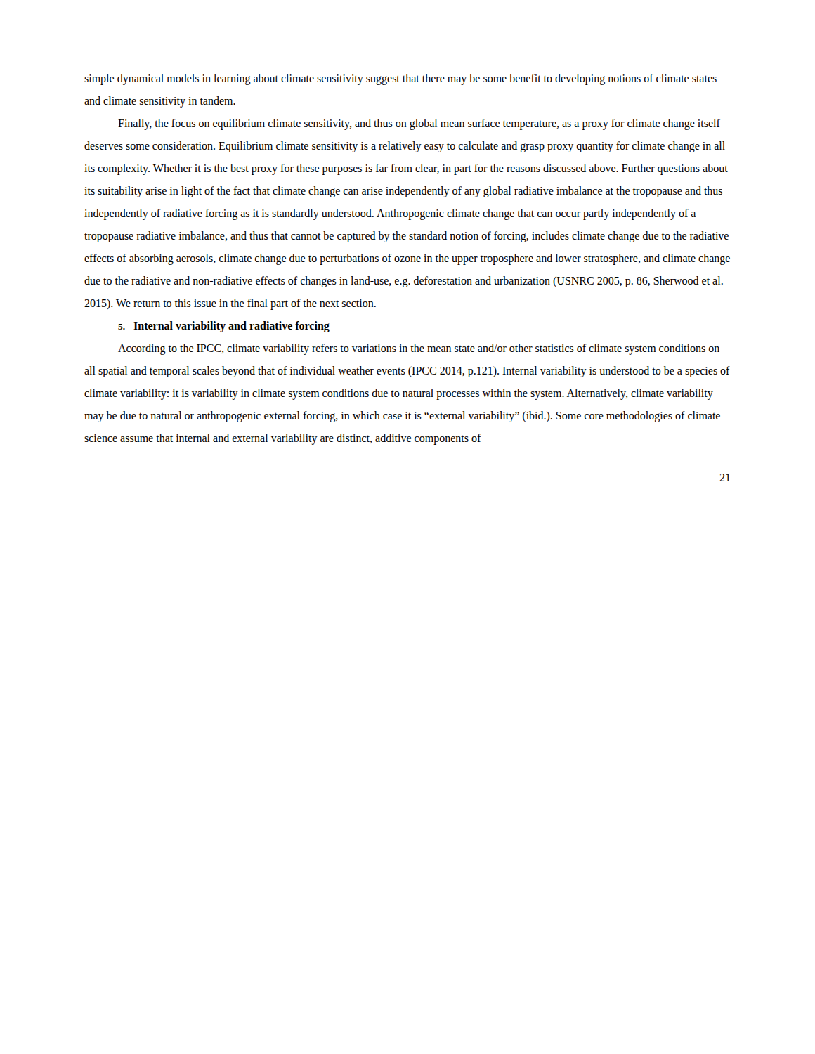simple dynamical models in learning about climate sensitivity suggest that there may be some benefit to developing notions of climate states and climate sensitivity in tandem.
Finally, the focus on equilibrium climate sensitivity, and thus on global mean surface temperature, as a proxy for climate change itself deserves some consideration. Equilibrium climate sensitivity is a relatively easy to calculate and grasp proxy quantity for climate change in all its complexity. Whether it is the best proxy for these purposes is far from clear, in part for the reasons discussed above. Further questions about its suitability arise in light of the fact that climate change can arise independently of any global radiative imbalance at the tropopause and thus independently of radiative forcing as it is standardly understood. Anthropogenic climate change that can occur partly independently of a tropopause radiative imbalance, and thus that cannot be captured by the standard notion of forcing, includes climate change due to the radiative effects of absorbing aerosols, climate change due to perturbations of ozone in the upper troposphere and lower stratosphere, and climate change due to the radiative and non-radiative effects of changes in land-use, e.g. deforestation and urbanization (USNRC 2005, p. 86, Sherwood et al. 2015). We return to this issue in the final part of the next section.
5. Internal variability and radiative forcing
According to the IPCC, climate variability refers to variations in the mean state and/or other statistics of climate system conditions on all spatial and temporal scales beyond that of individual weather events (IPCC 2014, p.121). Internal variability is understood to be a species of climate variability: it is variability in climate system conditions due to natural processes within the system. Alternatively, climate variability may be due to natural or anthropogenic external forcing, in which case it is “external variability” (ibid.). Some core methodologies of climate science assume that internal and external variability are distinct, additive components of
21